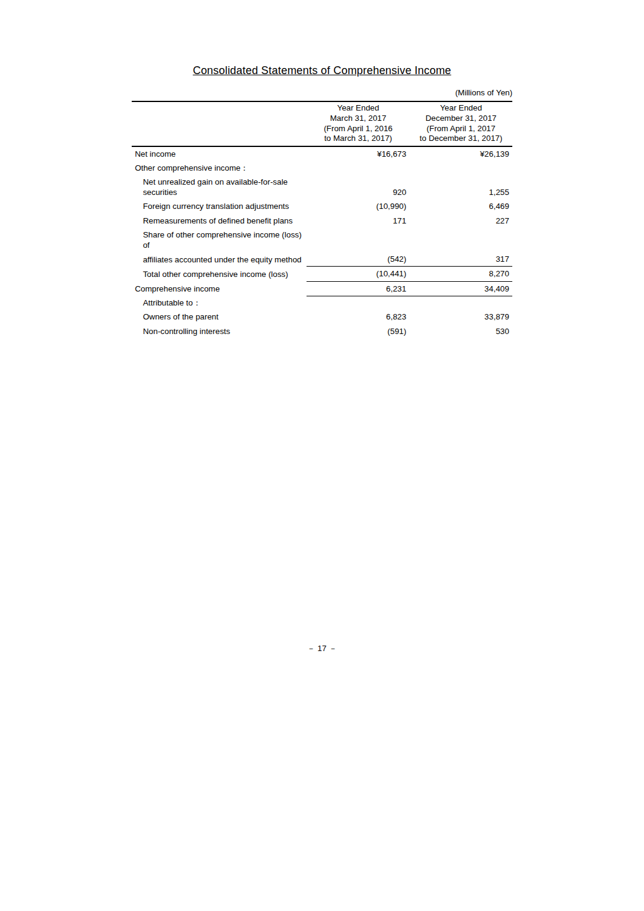Consolidated Statements of Comprehensive Income
(Millions of Yen)
| | Year Ended March 31, 2017 (From April 1, 2016 to March 31, 2017) | Year Ended December 31, 2017 (From April 1, 2017 to December 31, 2017) |
| --- | --- | --- |
| Net income | ¥16,673 | ¥26,139 |
| Other comprehensive income： | | |
| Net unrealized gain on available-for-sale securities | 920 | 1,255 |
| Foreign currency translation adjustments | (10,990) | 6,469 |
| Remeasurements of defined benefit plans | 171 | 227 |
| Share of other comprehensive income (loss) of | | |
| affiliates accounted under the equity method | (542) | 317 |
| Total other comprehensive income (loss) | (10,441) | 8,270 |
| Comprehensive income | 6,231 | 34,409 |
| Attributable to： | | |
| Owners of the parent | 6,823 | 33,879 |
| Non-controlling interests | (591) | 530 |
－ 17 －